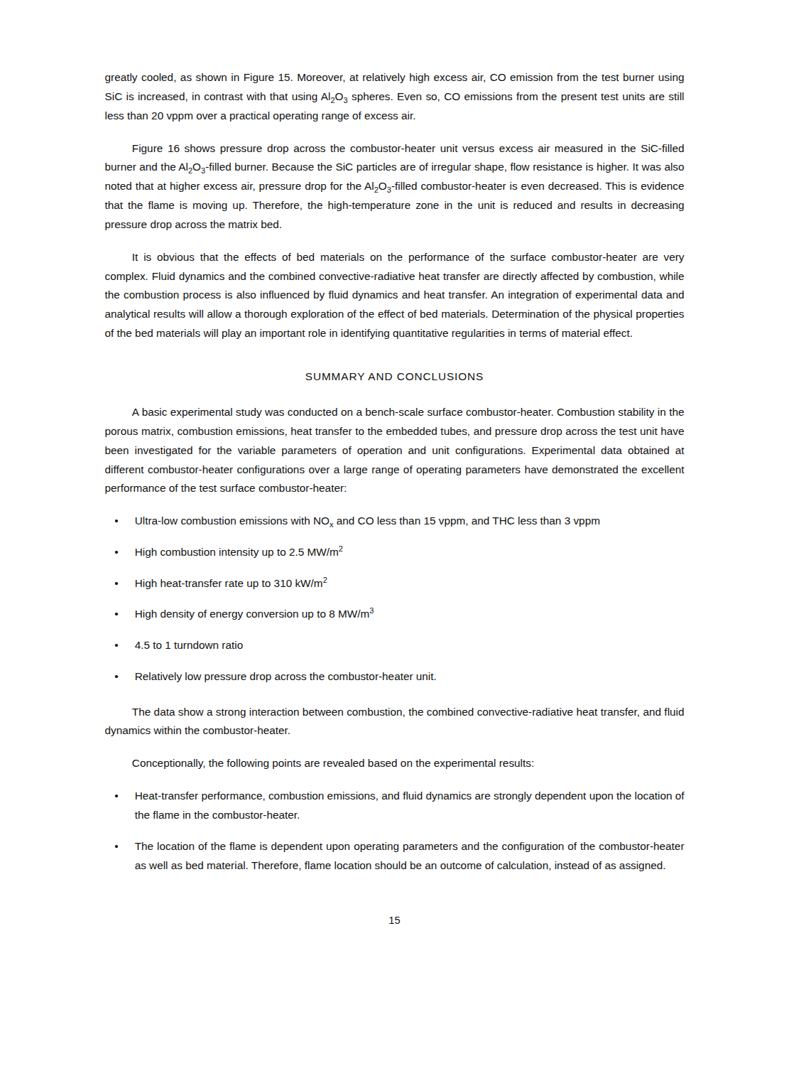greatly cooled, as shown in Figure 15. Moreover, at relatively high excess air, CO emission from the test burner using SiC is increased, in contrast with that using Al2O3 spheres. Even so, CO emissions from the present test units are still less than 20 vppm over a practical operating range of excess air.
Figure 16 shows pressure drop across the combustor-heater unit versus excess air measured in the SiC-filled burner and the Al2O3-filled burner. Because the SiC particles are of irregular shape, flow resistance is higher. It was also noted that at higher excess air, pressure drop for the Al2O3-filled combustor-heater is even decreased. This is evidence that the flame is moving up. Therefore, the high-temperature zone in the unit is reduced and results in decreasing pressure drop across the matrix bed.
It is obvious that the effects of bed materials on the performance of the surface combustor-heater are very complex. Fluid dynamics and the combined convective-radiative heat transfer are directly affected by combustion, while the combustion process is also influenced by fluid dynamics and heat transfer. An integration of experimental data and analytical results will allow a thorough exploration of the effect of bed materials. Determination of the physical properties of the bed materials will play an important role in identifying quantitative regularities in terms of material effect.
SUMMARY AND CONCLUSIONS
A basic experimental study was conducted on a bench-scale surface combustor-heater. Combustion stability in the porous matrix, combustion emissions, heat transfer to the embedded tubes, and pressure drop across the test unit have been investigated for the variable parameters of operation and unit configurations. Experimental data obtained at different combustor-heater configurations over a large range of operating parameters have demonstrated the excellent performance of the test surface combustor-heater:
Ultra-low combustion emissions with NOx and CO less than 15 vppm, and THC less than 3 vppm
High combustion intensity up to 2.5 MW/m2
High heat-transfer rate up to 310 kW/m2
High density of energy conversion up to 8 MW/m3
4.5 to 1 turndown ratio
Relatively low pressure drop across the combustor-heater unit.
The data show a strong interaction between combustion, the combined convective-radiative heat transfer, and fluid dynamics within the combustor-heater.
Conceptionally, the following points are revealed based on the experimental results:
Heat-transfer performance, combustion emissions, and fluid dynamics are strongly dependent upon the location of the flame in the combustor-heater.
The location of the flame is dependent upon operating parameters and the configuration of the combustor-heater as well as bed material. Therefore, flame location should be an outcome of calculation, instead of as assigned.
15